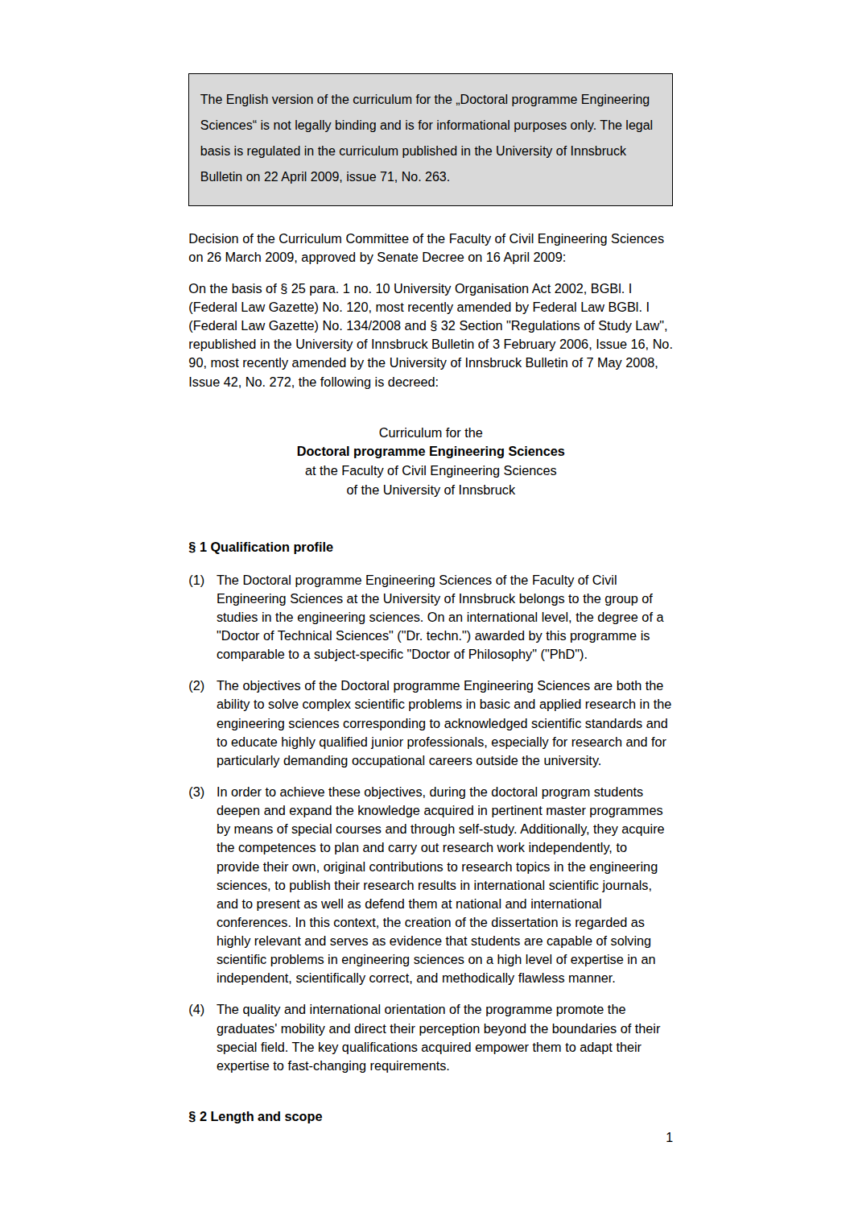The English version of the curriculum for the „Doctoral programme Engineering Sciences“ is not legally binding and is for informational purposes only. The legal basis is regulated in the curriculum published in the University of Innsbruck Bulletin on 22 April 2009, issue 71, No. 263.
Decision of the Curriculum Committee of the Faculty of Civil Engineering Sciences on 26 March 2009, approved by Senate Decree on 16 April 2009:
On the basis of § 25 para. 1 no. 10 University Organisation Act 2002, BGBl. I (Federal Law Gazette) No. 120, most recently amended by Federal Law BGBl. I (Federal Law Gazette) No. 134/2008 and § 32 Section "Regulations of Study Law", republished in the University of Innsbruck Bulletin of 3 February 2006, Issue 16, No. 90, most recently amended by the University of Innsbruck Bulletin of 7 May 2008, Issue 42, No. 272, the following is decreed:
Curriculum for the
Doctoral programme Engineering Sciences
at the Faculty of Civil Engineering Sciences
of the University of Innsbruck
§ 1 Qualification profile
(1) The Doctoral programme Engineering Sciences of the Faculty of Civil Engineering Sciences at the University of Innsbruck belongs to the group of studies in the engineering sciences. On an international level, the degree of a "Doctor of Technical Sciences" ("Dr. techn.") awarded by this programme is comparable to a subject-specific "Doctor of Philosophy" ("PhD").
(2) The objectives of the Doctoral programme Engineering Sciences are both the ability to solve complex scientific problems in basic and applied research in the engineering sciences corresponding to acknowledged scientific standards and to educate highly qualified junior professionals, especially for research and for particularly demanding occupational careers outside the university.
(3) In order to achieve these objectives, during the doctoral program students deepen and expand the knowledge acquired in pertinent master programmes by means of special courses and through self-study. Additionally, they acquire the competences to plan and carry out research work independently, to provide their own, original contributions to research topics in the engineering sciences, to publish their research results in international scientific journals, and to present as well as defend them at national and international conferences. In this context, the creation of the dissertation is regarded as highly relevant and serves as evidence that students are capable of solving scientific problems in engineering sciences on a high level of expertise in an independent, scientifically correct, and methodically flawless manner.
(4) The quality and international orientation of the programme promote the graduates' mobility and direct their perception beyond the boundaries of their special field. The key qualifications acquired empower them to adapt their expertise to fast-changing requirements.
§ 2 Length and scope
1